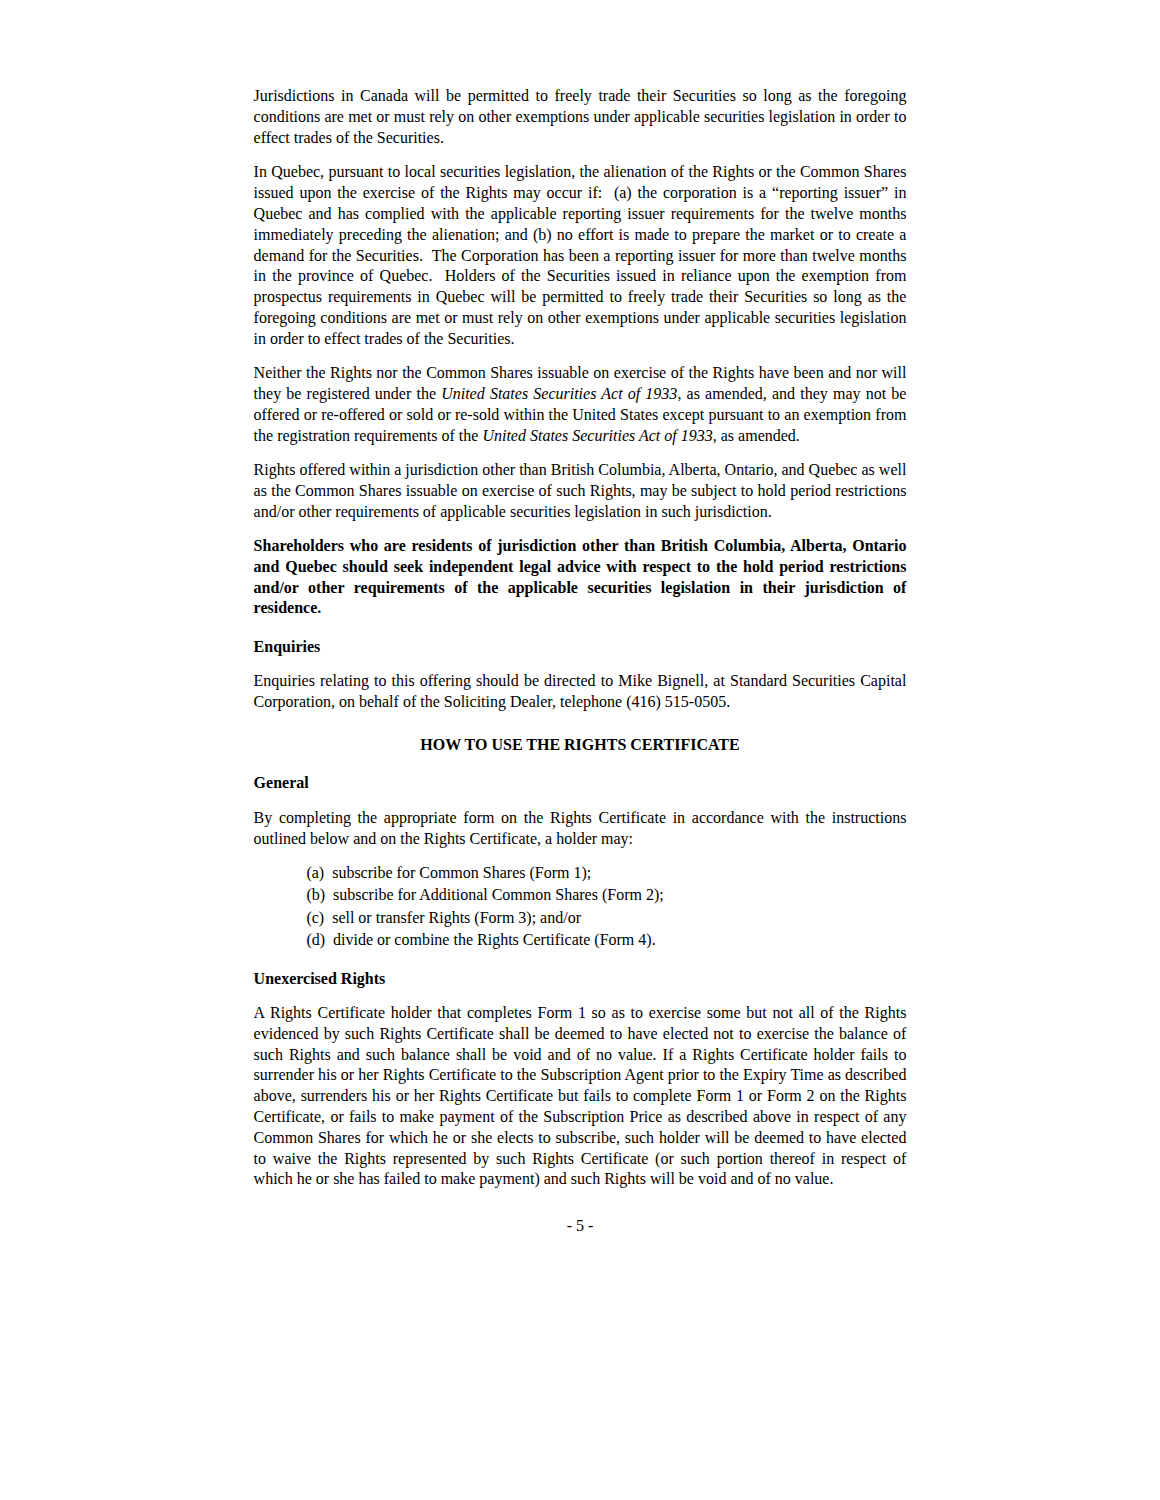Jurisdictions in Canada will be permitted to freely trade their Securities so long as the foregoing conditions are met or must rely on other exemptions under applicable securities legislation in order to effect trades of the Securities.
In Quebec, pursuant to local securities legislation, the alienation of the Rights or the Common Shares issued upon the exercise of the Rights may occur if: (a) the corporation is a “reporting issuer” in Quebec and has complied with the applicable reporting issuer requirements for the twelve months immediately preceding the alienation; and (b) no effort is made to prepare the market or to create a demand for the Securities. The Corporation has been a reporting issuer for more than twelve months in the province of Quebec. Holders of the Securities issued in reliance upon the exemption from prospectus requirements in Quebec will be permitted to freely trade their Securities so long as the foregoing conditions are met or must rely on other exemptions under applicable securities legislation in order to effect trades of the Securities.
Neither the Rights nor the Common Shares issuable on exercise of the Rights have been and nor will they be registered under the United States Securities Act of 1933, as amended, and they may not be offered or re-offered or sold or re-sold within the United States except pursuant to an exemption from the registration requirements of the United States Securities Act of 1933, as amended.
Rights offered within a jurisdiction other than British Columbia, Alberta, Ontario, and Quebec as well as the Common Shares issuable on exercise of such Rights, may be subject to hold period restrictions and/or other requirements of applicable securities legislation in such jurisdiction.
Shareholders who are residents of jurisdiction other than British Columbia, Alberta, Ontario and Quebec should seek independent legal advice with respect to the hold period restrictions and/or other requirements of the applicable securities legislation in their jurisdiction of residence.
Enquiries
Enquiries relating to this offering should be directed to Mike Bignell, at Standard Securities Capital Corporation, on behalf of the Soliciting Dealer, telephone (416) 515-0505.
HOW TO USE THE RIGHTS CERTIFICATE
General
By completing the appropriate form on the Rights Certificate in accordance with the instructions outlined below and on the Rights Certificate, a holder may:
(a) subscribe for Common Shares (Form 1);
(b) subscribe for Additional Common Shares (Form 2);
(c) sell or transfer Rights (Form 3); and/or
(d) divide or combine the Rights Certificate (Form 4).
Unexercised Rights
A Rights Certificate holder that completes Form 1 so as to exercise some but not all of the Rights evidenced by such Rights Certificate shall be deemed to have elected not to exercise the balance of such Rights and such balance shall be void and of no value. If a Rights Certificate holder fails to surrender his or her Rights Certificate to the Subscription Agent prior to the Expiry Time as described above, surrenders his or her Rights Certificate but fails to complete Form 1 or Form 2 on the Rights Certificate, or fails to make payment of the Subscription Price as described above in respect of any Common Shares for which he or she elects to subscribe, such holder will be deemed to have elected to waive the Rights represented by such Rights Certificate (or such portion thereof in respect of which he or she has failed to make payment) and such Rights will be void and of no value.
- 5 -